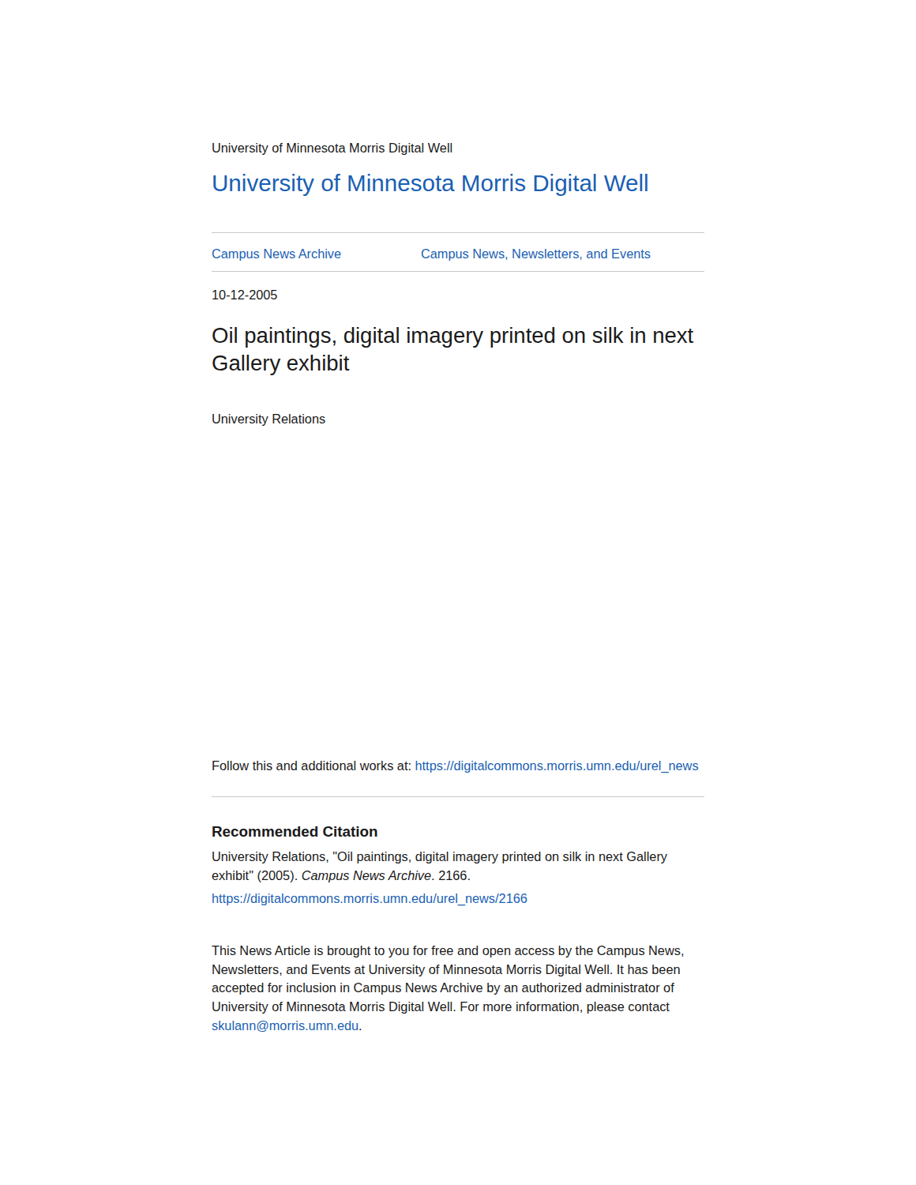University of Minnesota Morris Digital Well
University of Minnesota Morris Digital Well
Campus News Archive
Campus News, Newsletters, and Events
10-12-2005
Oil paintings, digital imagery printed on silk in next Gallery exhibit
University Relations
Follow this and additional works at: https://digitalcommons.morris.umn.edu/urel_news
Recommended Citation
University Relations, "Oil paintings, digital imagery printed on silk in next Gallery exhibit" (2005). Campus News Archive. 2166.
https://digitalcommons.morris.umn.edu/urel_news/2166
This News Article is brought to you for free and open access by the Campus News, Newsletters, and Events at University of Minnesota Morris Digital Well. It has been accepted for inclusion in Campus News Archive by an authorized administrator of University of Minnesota Morris Digital Well. For more information, please contact skulann@morris.umn.edu.